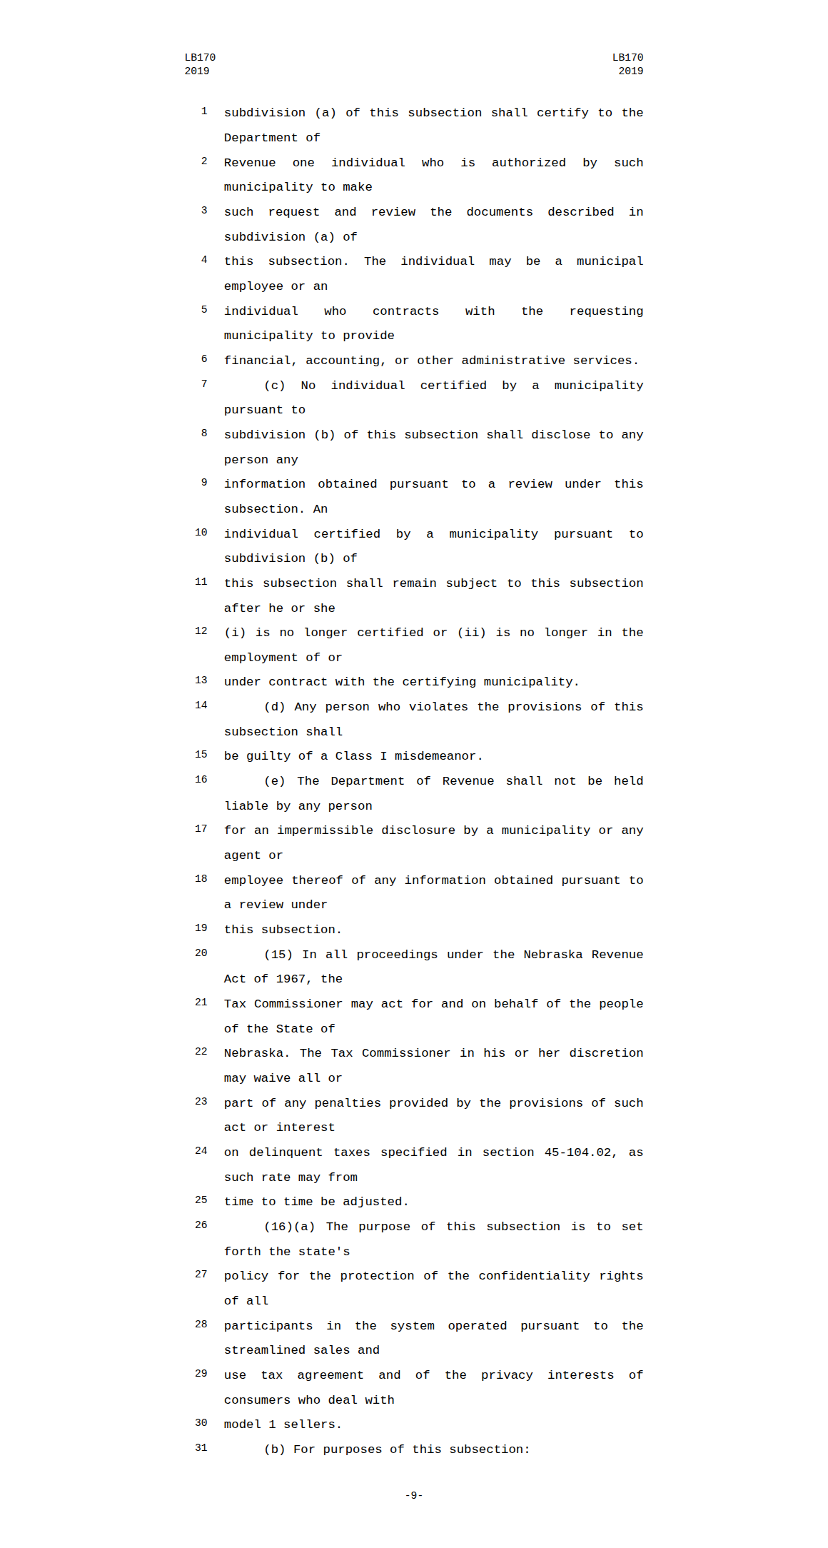LB170
2019
LB170
2019
subdivision (a) of this subsection shall certify to the Department of
Revenue one individual who is authorized by such municipality to make
such request and review the documents described in subdivision (a) of
this subsection. The individual may be a municipal employee or an
individual who contracts with the requesting municipality to provide
financial, accounting, or other administrative services.
(c) No individual certified by a municipality pursuant to
subdivision (b) of this subsection shall disclose to any person any
information obtained pursuant to a review under this subsection. An
individual certified by a municipality pursuant to subdivision (b) of
this subsection shall remain subject to this subsection after he or she
(i) is no longer certified or (ii) is no longer in the employment of or
under contract with the certifying municipality.
(d) Any person who violates the provisions of this subsection shall
be guilty of a Class I misdemeanor.
(e) The Department of Revenue shall not be held liable by any person
for an impermissible disclosure by a municipality or any agent or
employee thereof of any information obtained pursuant to a review under
this subsection.
(15) In all proceedings under the Nebraska Revenue Act of 1967, the
Tax Commissioner may act for and on behalf of the people of the State of
Nebraska. The Tax Commissioner in his or her discretion may waive all or
part of any penalties provided by the provisions of such act or interest
on delinquent taxes specified in section 45-104.02, as such rate may from
time to time be adjusted.
(16)(a) The purpose of this subsection is to set forth the state's
policy for the protection of the confidentiality rights of all
participants in the system operated pursuant to the streamlined sales and
use tax agreement and of the privacy interests of consumers who deal with
model 1 sellers.
(b) For purposes of this subsection:
-9-